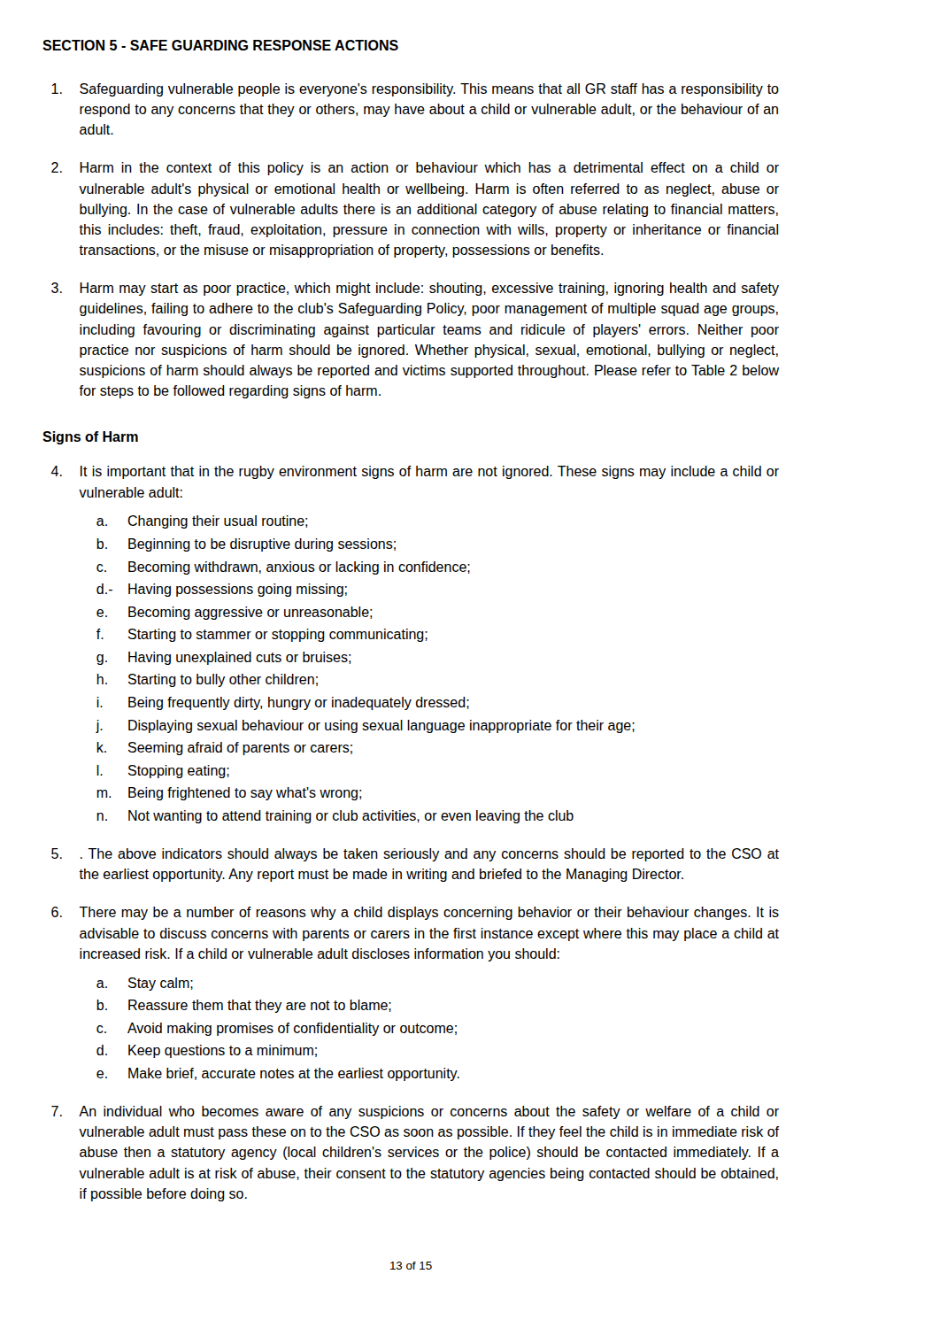SECTION 5 - SAFE GUARDING RESPONSE ACTIONS
Safeguarding vulnerable people is everyone's responsibility. This means that all GR staff has a responsibility to respond to any concerns that they or others, may have about a child or vulnerable adult, or the behaviour of an adult.
Harm in the context of this policy is an action or behaviour which has a detrimental effect on a child or vulnerable adult's physical or emotional health or wellbeing. Harm is often referred to as neglect, abuse or bullying. In the case of vulnerable adults there is an additional category of abuse relating to financial matters, this includes: theft, fraud, exploitation, pressure in connection with wills, property or inheritance or financial transactions, or the misuse or misappropriation of property, possessions or benefits.
Harm may start as poor practice, which might include: shouting, excessive training, ignoring health and safety guidelines, failing to adhere to the club's Safeguarding Policy, poor management of multiple squad age groups, including favouring or discriminating against particular teams and ridicule of players' errors. Neither poor practice nor suspicions of harm should be ignored. Whether physical, sexual, emotional, bullying or neglect, suspicions of harm should always be reported and victims supported throughout. Please refer to Table 2 below for steps to be followed regarding signs of harm.
Signs of Harm
It is important that in the rugby environment signs of harm are not ignored. These signs may include a child or vulnerable adult:
Changing their usual routine;
Beginning to be disruptive during sessions;
Becoming withdrawn, anxious or lacking in confidence;
d.-Having possessions going missing;
Becoming aggressive or unreasonable;
Starting to stammer or stopping communicating;
Having unexplained cuts or bruises;
Starting to bully other children;
Being frequently dirty, hungry or inadequately dressed;
Displaying sexual behaviour or using sexual language inappropriate for their age;
Seeming afraid of parents or carers;
Stopping eating;
Being frightened to say what's wrong;
Not wanting to attend training or club activities, or even leaving the club
. The above indicators should always be taken seriously and any concerns should be reported to the CSO at the earliest opportunity. Any report must be made in writing and briefed to the Managing Director.
There may be a number of reasons why a child displays concerning behavior or their behaviour changes. It is advisable to discuss concerns with parents or carers in the first instance except where this may place a child at increased risk. If a child or vulnerable adult discloses information you should:
Stay calm;
Reassure them that they are not to blame;
Avoid making promises of confidentiality or outcome;
Keep questions to a minimum;
Make brief, accurate notes at the earliest opportunity.
An individual who becomes aware of any suspicions or concerns about the safety or welfare of a child or vulnerable adult must pass these on to the CSO as soon as possible. If they feel the child is in immediate risk of abuse then a statutory agency (local children's services or the police) should be contacted immediately. If a vulnerable adult is at risk of abuse, their consent to the statutory agencies being contacted should be obtained, if possible before doing so.
13 of 15